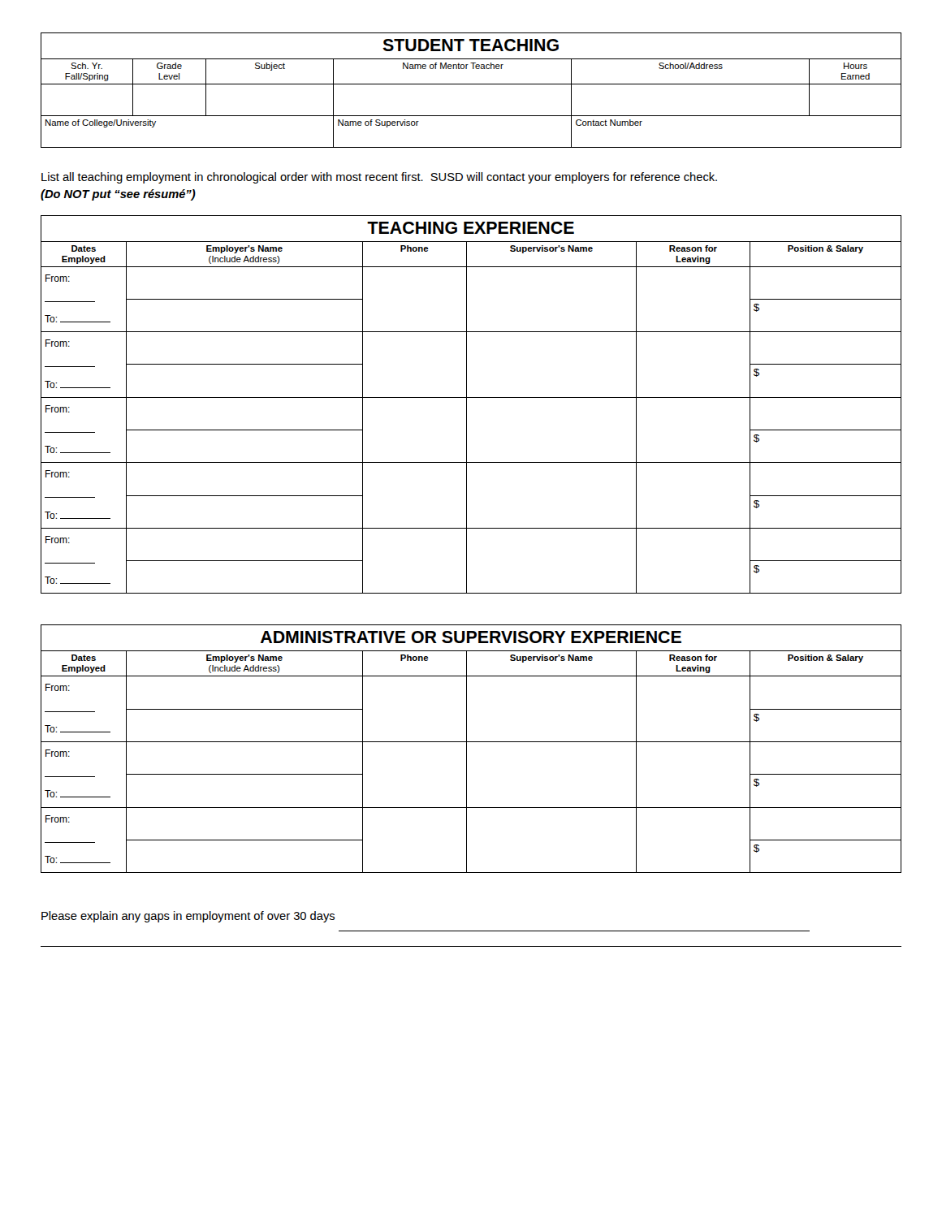| STUDENT TEACHING |
| Sch. Yr. Fall/Spring | Grade Level | Subject | Name of Mentor Teacher | School/Address | Hours Earned |
| Name of College/University | Name of Supervisor | Contact Number |
List all teaching employment in chronological order with most recent first. SUSD will contact your employers for reference check.
(Do NOT put “see résumé”)
| TEACHING EXPERIENCE |
| Dates Employed | Employer's Name (Include Address) | Phone | Supervisor's Name | Reason for Leaving | Position & Salary |
| From: To: | | | | | |
| | $ |
| From: To: | | | | | |
| | $ |
| From: To: | | | | | |
| | $ |
| From: To: | | | | | |
| | $ |
| From: To: | | | | | |
| | $ |
| ADMINISTRATIVE OR SUPERVISORY EXPERIENCE |
| Dates Employed | Employer's Name (Include Address) | Phone | Supervisor's Name | Reason for Leaving | Position & Salary |
| From: To: | | | | | |
| | $ |
| From: To: | | | | | |
| | $ |
| From: To: | | | | | |
| | $ |
Please explain any gaps in employment of over 30 days